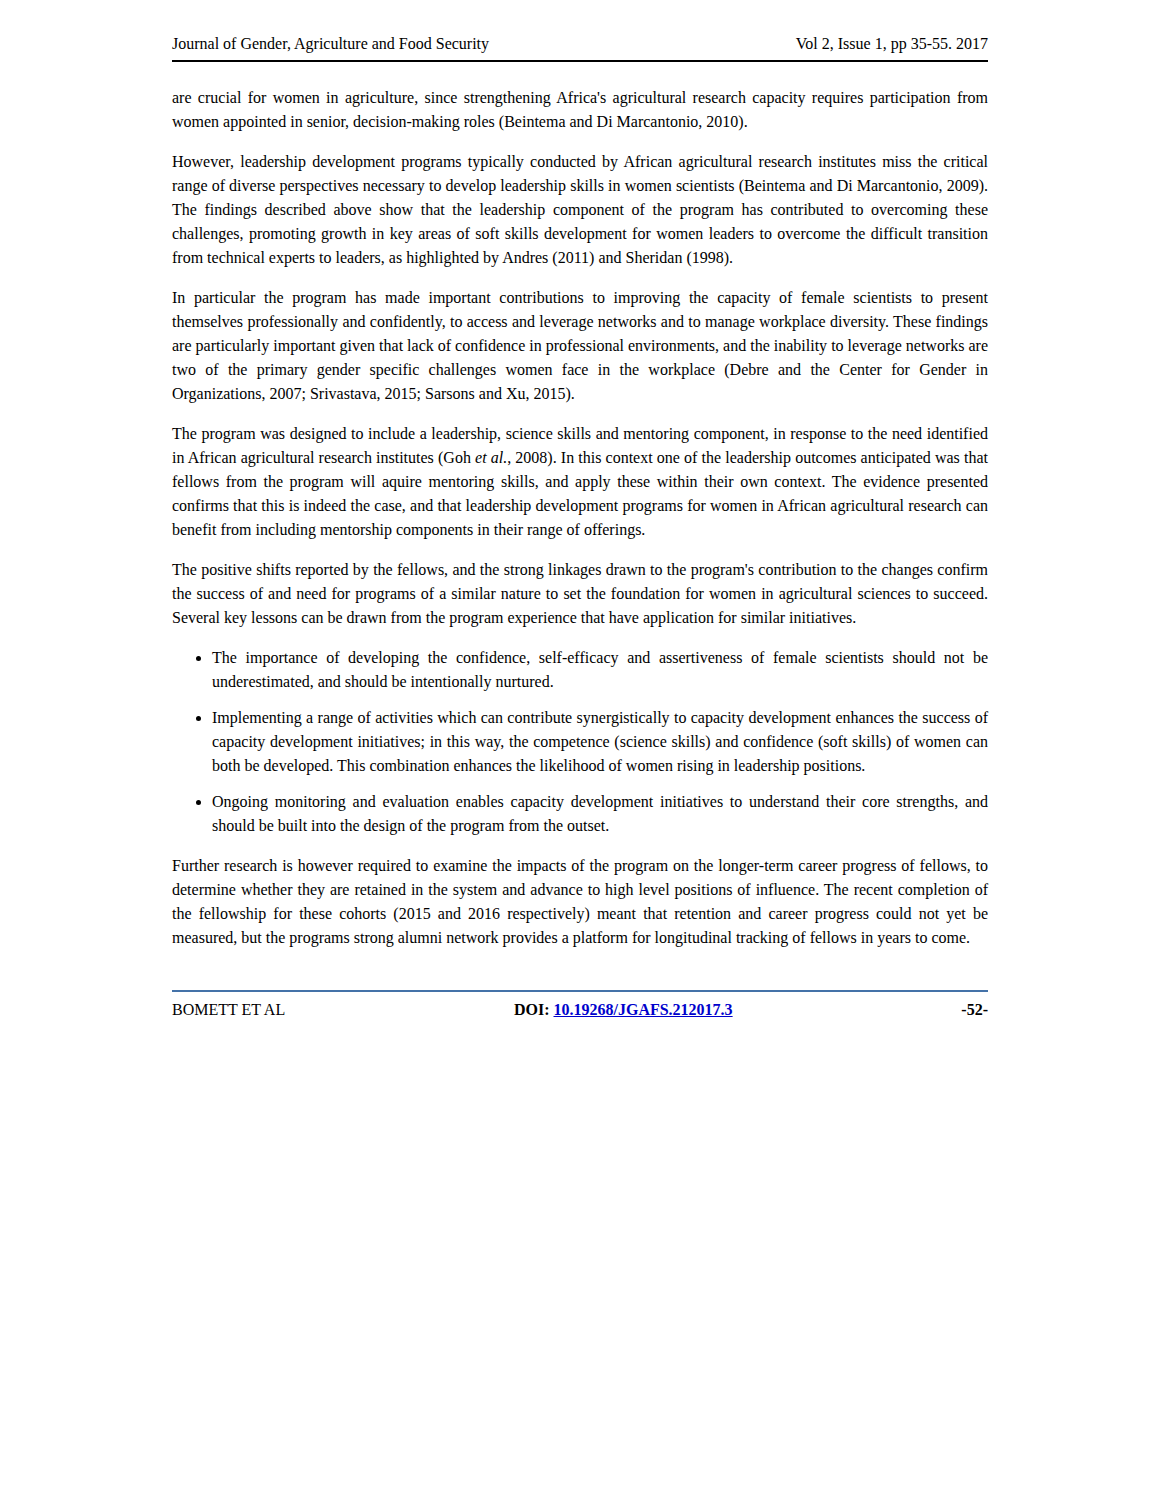Journal of Gender, Agriculture and Food Security
Vol 2, Issue 1, pp 35-55. 2017
are crucial for women in agriculture, since strengthening Africa's agricultural research capacity requires participation from women appointed in senior, decision-making roles (Beintema and Di Marcantonio, 2010).
However, leadership development programs typically conducted by African agricultural research institutes miss the critical range of diverse perspectives necessary to develop leadership skills in women scientists (Beintema and Di Marcantonio, 2009). The findings described above show that the leadership component of the program has contributed to overcoming these challenges, promoting growth in key areas of soft skills development for women leaders to overcome the difficult transition from technical experts to leaders, as highlighted by Andres (2011) and Sheridan (1998).
In particular the program has made important contributions to improving the capacity of female scientists to present themselves professionally and confidently, to access and leverage networks and to manage workplace diversity. These findings are particularly important given that lack of confidence in professional environments, and the inability to leverage networks are two of the primary gender specific challenges women face in the workplace (Debre and the Center for Gender in Organizations, 2007; Srivastava, 2015; Sarsons and Xu, 2015).
The program was designed to include a leadership, science skills and mentoring component, in response to the need identified in African agricultural research institutes (Goh et al., 2008). In this context one of the leadership outcomes anticipated was that fellows from the program will aquire mentoring skills, and apply these within their own context. The evidence presented confirms that this is indeed the case, and that leadership development programs for women in African agricultural research can benefit from including mentorship components in their range of offerings.
The positive shifts reported by the fellows, and the strong linkages drawn to the program's contribution to the changes confirm the success of and need for programs of a similar nature to set the foundation for women in agricultural sciences to succeed. Several key lessons can be drawn from the program experience that have application for similar initiatives.
The importance of developing the confidence, self-efficacy and assertiveness of female scientists should not be underestimated, and should be intentionally nurtured.
Implementing a range of activities which can contribute synergistically to capacity development enhances the success of capacity development initiatives; in this way, the competence (science skills) and confidence (soft skills) of women can both be developed. This combination enhances the likelihood of women rising in leadership positions.
Ongoing monitoring and evaluation enables capacity development initiatives to understand their core strengths, and should be built into the design of the program from the outset.
Further research is however required to examine the impacts of the program on the longer-term career progress of fellows, to determine whether they are retained in the system and advance to high level positions of influence. The recent completion of the fellowship for these cohorts (2015 and 2016 respectively) meant that retention and career progress could not yet be measured, but the programs strong alumni network provides a platform for longitudinal tracking of fellows in years to come.
BOMETT ET AL
DOI: 10.19268/JGAFS.212017.3
-52-